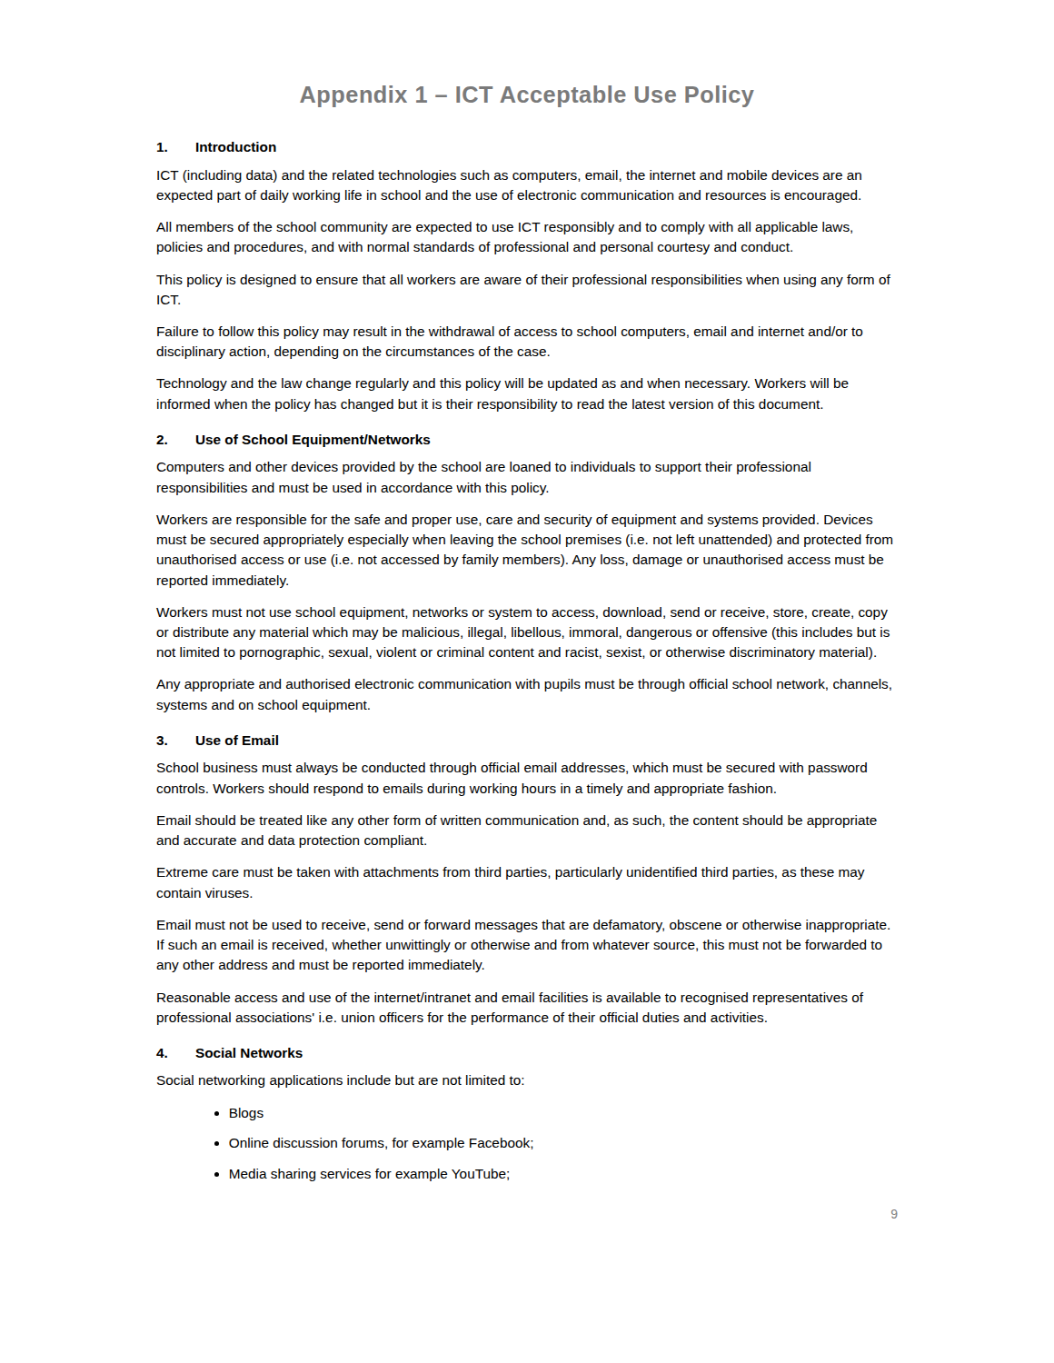Appendix 1 – ICT Acceptable Use Policy
1. Introduction
ICT (including data) and the related technologies such as computers, email, the internet and mobile devices are an expected part of daily working life in school and the use of electronic communication and resources is encouraged.
All members of the school community are expected to use ICT responsibly and to comply with all applicable laws, policies and procedures, and with normal standards of professional and personal courtesy and conduct.
This policy is designed to ensure that all workers are aware of their professional responsibilities when using any form of ICT.
Failure to follow this policy may result in the withdrawal of access to school computers, email and internet and/or to disciplinary action, depending on the circumstances of the case.
Technology and the law change regularly and this policy will be updated as and when necessary. Workers will be informed when the policy has changed but it is their responsibility to read the latest version of this document.
2. Use of School Equipment/Networks
Computers and other devices provided by the school are loaned to individuals to support their professional responsibilities and must be used in accordance with this policy.
Workers are responsible for the safe and proper use, care and security of equipment and systems provided. Devices must be secured appropriately especially when leaving the school premises (i.e. not left unattended) and protected from unauthorised access or use (i.e. not accessed by family members). Any loss, damage or unauthorised access must be reported immediately.
Workers must not use school equipment, networks or system to access, download, send or receive, store, create, copy or distribute any material which may be malicious, illegal, libellous, immoral, dangerous or offensive (this includes but is not limited to pornographic, sexual, violent or criminal content and racist, sexist, or otherwise discriminatory material).
Any appropriate and authorised electronic communication with pupils must be through official school network, channels, systems and on school equipment.
3. Use of Email
School business must always be conducted through official email addresses, which must be secured with password controls. Workers should respond to emails during working hours in a timely and appropriate fashion.
Email should be treated like any other form of written communication and, as such, the content should be appropriate and accurate and data protection compliant.
Extreme care must be taken with attachments from third parties, particularly unidentified third parties, as these may contain viruses.
Email must not be used to receive, send or forward messages that are defamatory, obscene or otherwise inappropriate. If such an email is received, whether unwittingly or otherwise and from whatever source, this must not be forwarded to any other address and must be reported immediately.
Reasonable access and use of the internet/intranet and email facilities is available to recognised representatives of professional associations' i.e. union officers for the performance of their official duties and activities.
4. Social Networks
Social networking applications include but are not limited to:
Blogs
Online discussion forums, for example Facebook;
Media sharing services for example YouTube;
9